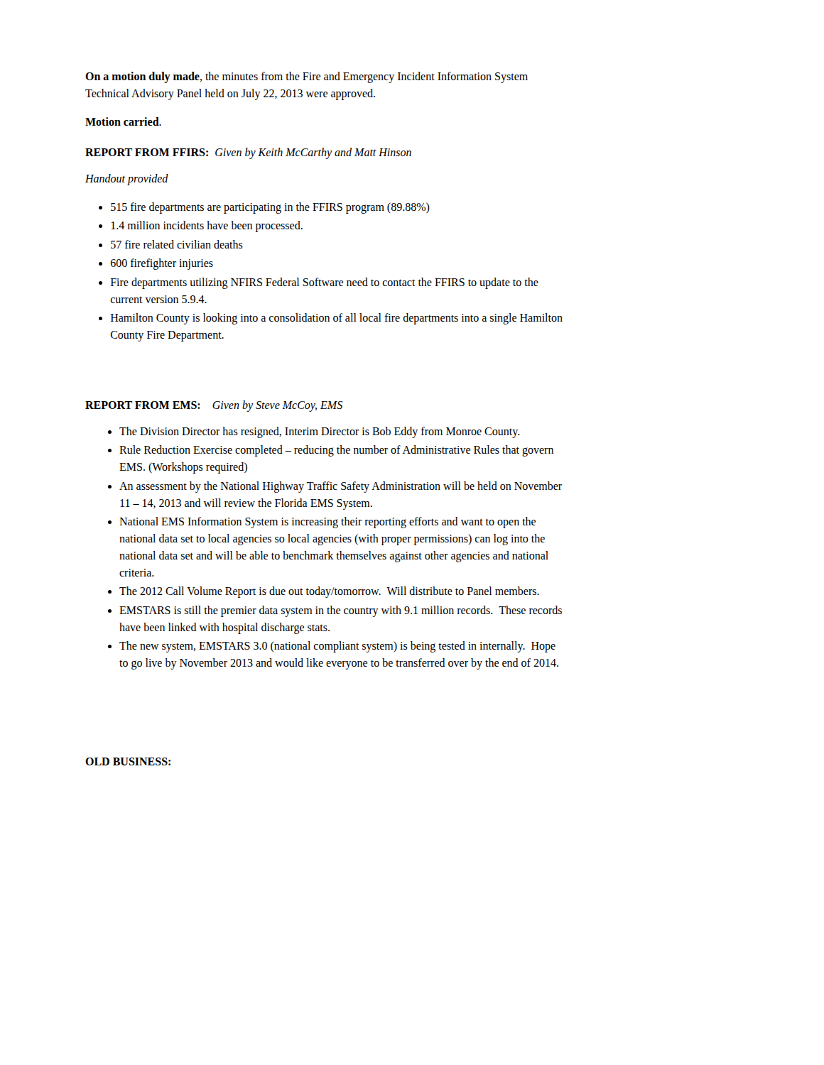On a motion duly made, the minutes from the Fire and Emergency Incident Information System Technical Advisory Panel held on July 22, 2013 were approved.
Motion carried.
REPORT FROM FFIRS: Given by Keith McCarthy and Matt Hinson
Handout provided
515 fire departments are participating in the FFIRS program (89.88%)
1.4 million incidents have been processed.
57 fire related civilian deaths
600 firefighter injuries
Fire departments utilizing NFIRS Federal Software need to contact the FFIRS to update to the current version 5.9.4.
Hamilton County is looking into a consolidation of all local fire departments into a single Hamilton County Fire Department.
REPORT FROM EMS: Given by Steve McCoy, EMS
The Division Director has resigned, Interim Director is Bob Eddy from Monroe County.
Rule Reduction Exercise completed – reducing the number of Administrative Rules that govern EMS. (Workshops required)
An assessment by the National Highway Traffic Safety Administration will be held on November 11 – 14, 2013 and will review the Florida EMS System.
National EMS Information System is increasing their reporting efforts and want to open the national data set to local agencies so local agencies (with proper permissions) can log into the national data set and will be able to benchmark themselves against other agencies and national criteria.
The 2012 Call Volume Report is due out today/tomorrow. Will distribute to Panel members.
EMSTARS is still the premier data system in the country with 9.1 million records. These records have been linked with hospital discharge stats.
The new system, EMSTARS 3.0 (national compliant system) is being tested in internally. Hope to go live by November 2013 and would like everyone to be transferred over by the end of 2014.
OLD BUSINESS: